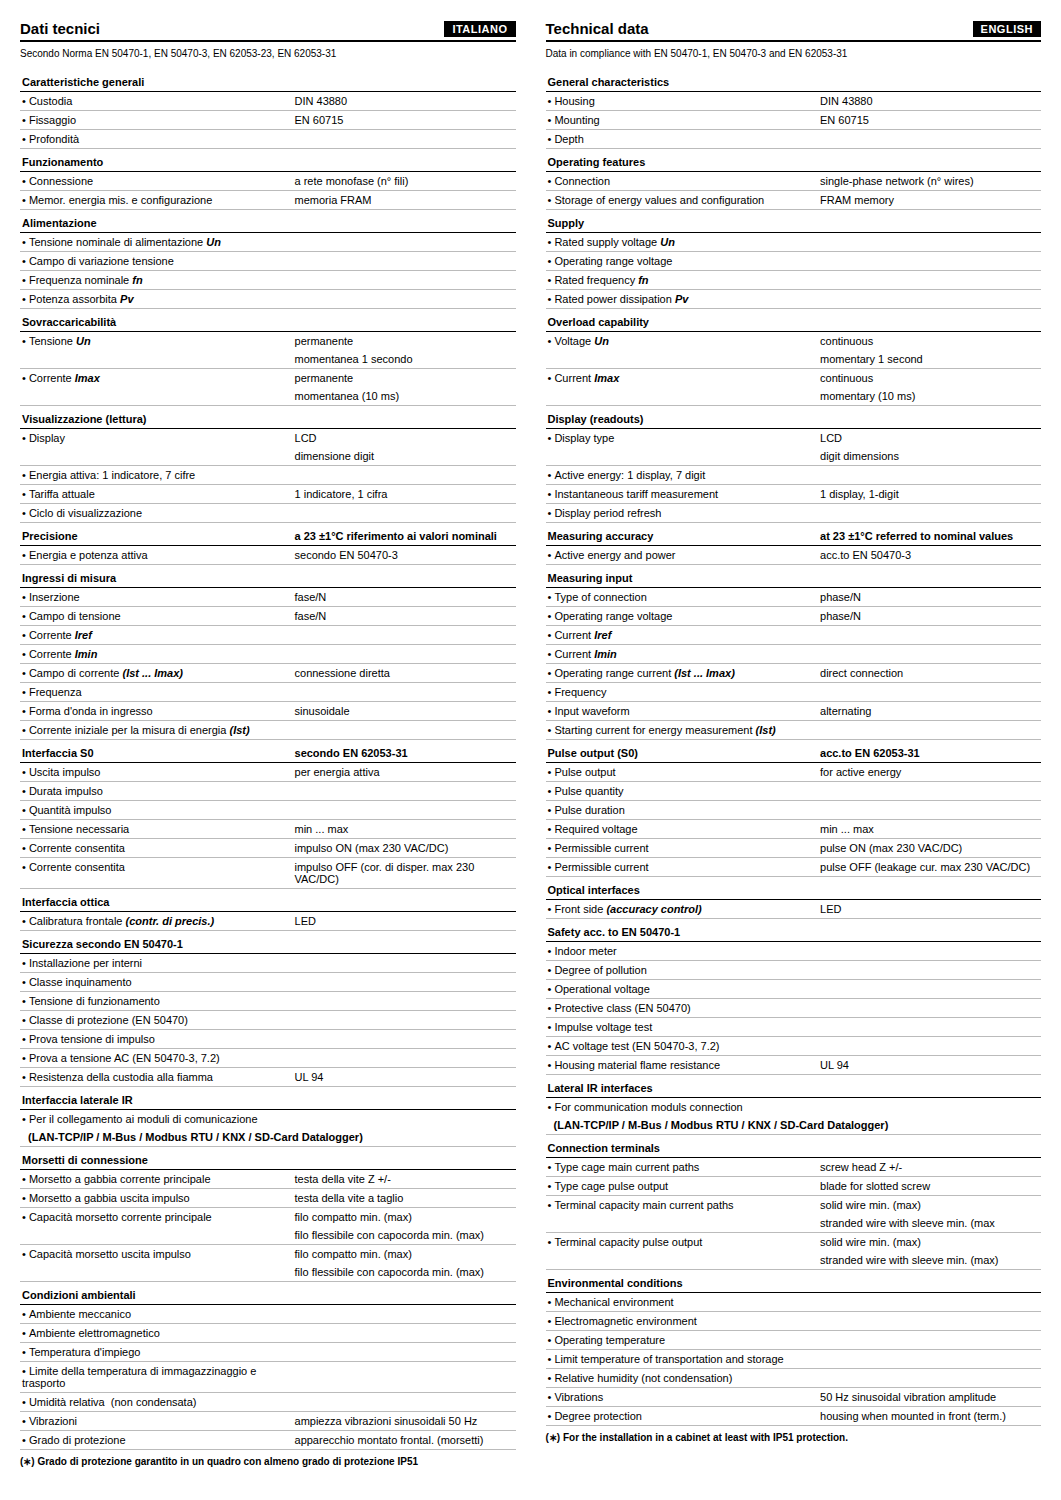Dati tecnici
ITALIANO
Secondo Norma EN 50470-1, EN 50470-3, EN 62053-23, EN 62053-31
| Caratteristiche generali |
| Custodia | DIN 43880 |
| Fissaggio | EN 60715 |
| Profondità | |
| Funzionamento |
| Connessione | a rete monofase (n° fili) |
| Memor. energia mis. e configurazione | memoria FRAM |
| Alimentazione |
| Tensione nominale di alimentazione Un | |
| Campo di variazione tensione | |
| Frequenza nominale fn | |
| Potenza assorbita Pv | |
| Sovraccaricabilità |
| Tensione Un | permanente |
| | momentanea 1 secondo |
| Corrente Imax | permanente |
| | momentanea (10 ms) |
| Visualizzazione (lettura) |
| Display | LCD |
| | dimensione digit |
| Energia attiva: 1 indicatore, 7 cifre | |
| Tariffa attuale | 1 indicatore, 1 cifra |
| Ciclo di visualizzazione | |
| Precisione | a 23 ±1°C riferimento ai valori nominali |
| Energia e potenza attiva | secondo EN 50470-3 |
| Ingressi di misura |
| Inserzione | fase/N |
| Campo di tensione | fase/N |
| Corrente Iref | |
| Corrente Imin | |
| Campo di corrente (Ist ... Imax) | connessione diretta |
| Frequenza | |
| Forma d'onda in ingresso | sinusoidale |
| Corrente iniziale per la misura di energia (Ist) | |
| Interfaccia S0 | secondo EN 62053-31 |
| Uscita impulso | per energia attiva |
| Durata impulso | |
| Quantità impulso | |
| Tensione necessaria | min ... max |
| Corrente consentita | impulso ON (max 230 VAC/DC) |
| Corrente consentita | impulso OFF (cor. di disper. max 230 VAC/DC) |
| Interfaccia ottica |
| Calibratura frontale (contr. di precis.) | LED |
| Sicurezza secondo EN 50470-1 |
| Installazione per interni | |
| Classe inquinamento | |
| Tensione di funzionamento | |
| Classe di protezione (EN 50470) | |
| Prova tensione di impulso | |
| Prova a tensione AC (EN 50470-3, 7.2) | |
| Resistenza della custodia alla fiamma | UL 94 |
| Interfaccia laterale IR |
| Per il collegamento ai moduli di comunicazione | |
| (LAN-TCP/IP / M-Bus / Modbus RTU / KNX / SD-Card Datalogger) |
| Morsetti di connessione |
| Morsetto a gabbia corrente principale | testa della vite Z +/- |
| Morsetto a gabbia uscita impulso | testa della vite a taglio |
| Capacità morsetto corrente principale | filo compatto min. (max) |
| | filo flessibile con capocorda min. (max) |
| Capacità morsetto uscita impulso | filo compatto min. (max) |
| | filo flessibile con capocorda min. (max) |
| Condizioni ambientali |
| Ambiente meccanico | |
| Ambiente elettromagnetico | |
| Temperatura d'impiego | |
| Limite della temperatura di immagazzinaggio e trasporto | |
| Umidità relativa (non condensata) | |
| Vibrazioni | ampiezza vibrazioni sinusoidali 50 Hz |
| Grado di protezione | apparecchio montato frontal. (morsetti) |
(∗) Grado di protezione garantito in un quadro con almeno grado di protezione IP51
Technical data
ENGLISH
Data in compliance with EN 50470-1, EN 50470-3 and EN 62053-31
| General characteristics |
| Housing | DIN 43880 |
| Mounting | EN 60715 |
| Depth | |
| Operating features |
| Connection | single-phase network (n° wires) |
| Storage of energy values and configuration | FRAM memory |
| Supply |
| Rated supply voltage Un | |
| Operating range voltage | |
| Rated frequency fn | |
| Rated power dissipation Pv | |
| Overload capability |
| Voltage Un | continuous |
| | momentary 1 second |
| Current Imax | continuous |
| | momentary (10 ms) |
| Display (readouts) |
| Display type | LCD |
| | digit dimensions |
| Active energy: 1 display, 7 digit | |
| Instantaneous tariff measurement | 1 display, 1-digit |
| Display period refresh | |
| Measuring accuracy | at 23 ±1°C referred to nominal values |
| Active energy and power | acc.to EN 50470-3 |
| Measuring input |
| Type of connection | phase/N |
| Operating range voltage | phase/N |
| Current Iref | |
| Current Imin | |
| Operating range current (Ist ... Imax) | direct connection |
| Frequency | |
| Input waveform | alternating |
| Starting current for energy measurement (Ist) | |
| Pulse output (S0) | acc.to EN 62053-31 |
| Pulse output | for active energy |
| Pulse quantity | |
| Pulse duration | |
| Required voltage | min ... max |
| Permissible current | pulse ON (max 230 VAC/DC) |
| Permissible current | pulse OFF (leakage cur. max 230 VAC/DC) |
| Optical interfaces |
| Front side (accuracy control) | LED |
| Safety acc. to EN 50470-1 |
| Indoor meter | |
| Degree of pollution | |
| Operational voltage | |
| Protective class (EN 50470) | |
| Impulse voltage test | |
| AC voltage test (EN 50470-3, 7.2) | |
| Housing material flame resistance | UL 94 |
| Lateral IR interfaces |
| For communication moduls connection | |
| (LAN-TCP/IP / M-Bus / Modbus RTU / KNX / SD-Card Datalogger) |
| Connection terminals |
| Type cage main current paths | screw head Z +/- |
| Type cage pulse output | blade for slotted screw |
| Terminal capacity main current paths | solid wire min. (max) |
| | stranded wire with sleeve min. (max |
| Terminal capacity pulse output | solid wire min. (max) |
| | stranded wire with sleeve min. (max) |
| Environmental conditions |
| Mechanical environment | |
| Electromagnetic environment | |
| Operating temperature | |
| Limit temperature of transportation and storage | |
| Relative humidity (not condensation) | |
| Vibrations | 50 Hz sinusoidal vibration amplitude |
| Degree protection | housing when mounted in front (term.) |
(∗) For the installation in a cabinet at least with IP51 protection.